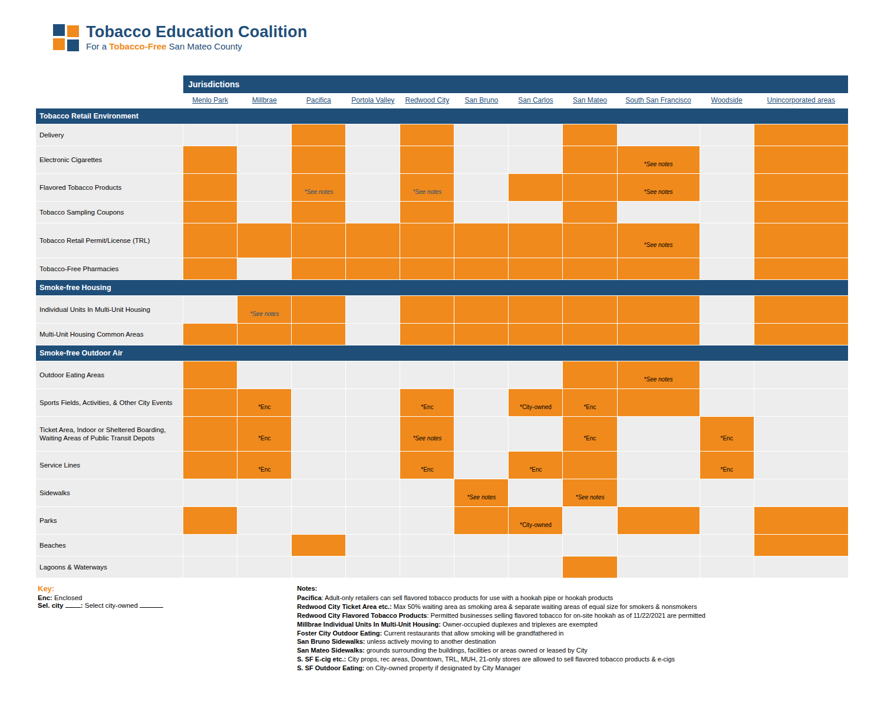Tobacco Education Coalition
For a Tobacco-Free San Mateo County
| | Jurisdictions |
| | Menlo Park | Millbrae | Pacifica | Portola Valley | Redwood City | San Bruno | San Carlos | San Mateo | South San Francisco | Woodside | Unincorporated areas |
| Tobacco Retail Environment |
| Delivery | | | | | | | | | | | |
| Electronic Cigarettes | | | | | | | | | *See notes | | |
| Flavored Tobacco Products | | | *See notes | | *See notes | | | | *See notes | | |
| Tobacco Sampling Coupons | | | | | | | | | | | |
| Tobacco Retail Permit/License (TRL) | | | | | | | | | *See notes | | |
| Tobacco-Free Pharmacies | | | | | | | | | | | |
| Smoke-free Housing |
| Individual Units In Multi-Unit Housing | | *See notes | | | | | | | | | |
| Multi-Unit Housing Common Areas | | | | | | | | | | | |
| Smoke-free Outdoor Air |
| Outdoor Eating Areas | | | | | | | | | *See notes | | |
| Sports Fields, Activities, & Other City Events | | *Enc | | | *Enc | | *City-owned | *Enc | | | |
| Ticket Area, Indoor or Sheltered Boarding, Waiting Areas of Public Transit Depots | | *Enc | | | *See notes | | | *Enc | | *Enc | |
| Service Lines | | *Enc | | | *Enc | | *Enc | | | *Enc | |
| Sidewalks | | | | | | *See notes | | *See notes | | | |
| Parks | | | | | | | *City-owned | | | | |
| Beaches | | | | | | | | | | | |
| Lagoons & Waterways | | | | | | | | | | | |
Key:
Enc: Enclosed
Sel. city : Select city-owned
Notes:
Pacifica: Adult-only retailers can sell flavored tobacco products for use with a hookah pipe or hookah products
Redwood City Ticket Area etc.: Max 50% waiting area as smoking area & separate waiting areas of equal size for smokers & nonsmokers
Redwood City Flavored Tobacco Products: Permitted businesses selling flavored tobacco for on-site hookah as of 11/22/2021 are permitted
Millbrae Individual Units In Multi-Unit Housing: Owner-occupied duplexes and triplexes are exempted
Foster City Outdoor Eating: Current restaurants that allow smoking will be grandfathered in
San Bruno Sidewalks: unless actively moving to another destination
San Mateo Sidewalks: grounds surrounding the buildings, facilities or areas owned or leased by City
S. SF E-cig etc.: City props, rec areas, Downtown, TRL, MUH, 21-only stores are allowed to sell flavored tobacco products & e-cigs
S. SF Outdoor Eating: on City-owned property if designated by City Manager